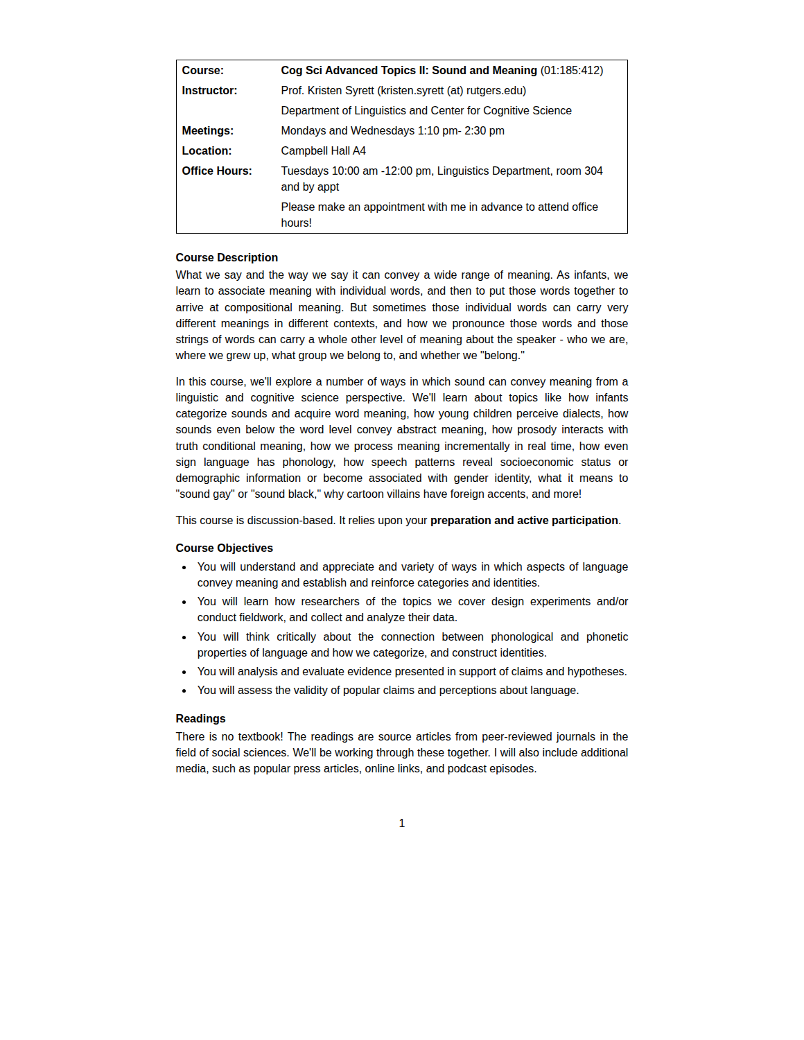| Course: | Cog Sci Advanced Topics II: Sound and Meaning (01:185:412) |
| Instructor: | Prof. Kristen Syrett (kristen.syrett (at) rutgers.edu) |
| | Department of Linguistics and Center for Cognitive Science |
| Meetings: | Mondays and Wednesdays 1:10 pm- 2:30 pm |
| Location: | Campbell Hall A4 |
| Office Hours: | Tuesdays 10:00 am -12:00 pm, Linguistics Department, room 304 and by appt |
| | Please make an appointment with me in advance to attend office hours! |
Course Description
What we say and the way we say it can convey a wide range of meaning. As infants, we learn to associate meaning with individual words, and then to put those words together to arrive at compositional meaning. But sometimes those individual words can carry very different meanings in different contexts, and how we pronounce those words and those strings of words can carry a whole other level of meaning about the speaker - who we are, where we grew up, what group we belong to, and whether we "belong."
In this course, we'll explore a number of ways in which sound can convey meaning from a linguistic and cognitive science perspective. We'll learn about topics like how infants categorize sounds and acquire word meaning, how young children perceive dialects, how sounds even below the word level convey abstract meaning, how prosody interacts with truth conditional meaning, how we process meaning incrementally in real time, how even sign language has phonology, how speech patterns reveal socioeconomic status or demographic information or become associated with gender identity, what it means to "sound gay" or "sound black," why cartoon villains have foreign accents, and more!
This course is discussion-based. It relies upon your preparation and active participation.
Course Objectives
You will understand and appreciate and variety of ways in which aspects of language convey meaning and establish and reinforce categories and identities.
You will learn how researchers of the topics we cover design experiments and/or conduct fieldwork, and collect and analyze their data.
You will think critically about the connection between phonological and phonetic properties of language and how we categorize, and construct identities.
You will analysis and evaluate evidence presented in support of claims and hypotheses.
You will assess the validity of popular claims and perceptions about language.
Readings
There is no textbook! The readings are source articles from peer-reviewed journals in the field of social sciences. We'll be working through these together. I will also include additional media, such as popular press articles, online links, and podcast episodes.
1